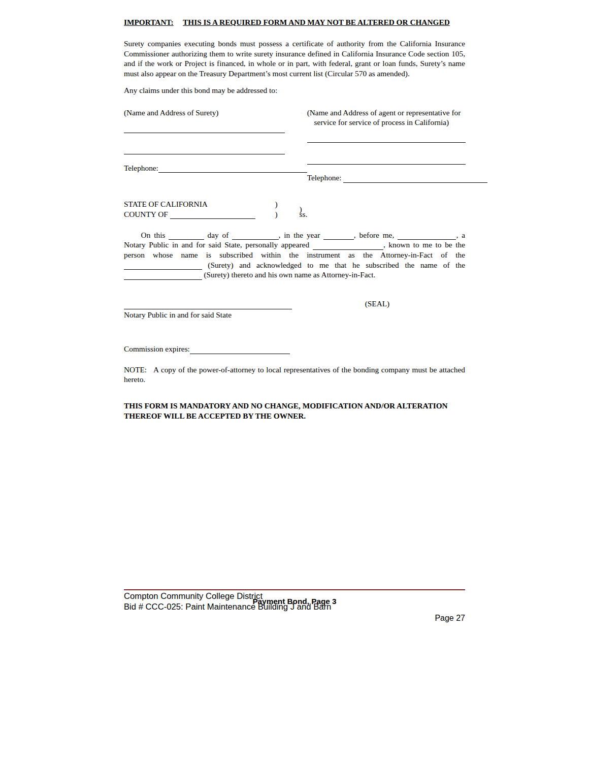IMPORTANT: THIS IS A REQUIRED FORM AND MAY NOT BE ALTERED OR CHANGED
Surety companies executing bonds must possess a certificate of authority from the California Insurance Commissioner authorizing them to write surety insurance defined in California Insurance Code section 105, and if the work or Project is financed, in whole or in part, with federal, grant or loan funds, Surety’s name must also appear on the Treasury Department’s most current list (Circular 570 as amended).
Any claims under this bond may be addressed to:
| (Name and Address of Surety) Telephone: | (Name and Address of agent or representative for service for service of process in California) Telephone: |
| STATE OF CALIFORNIA | ) | |
| COUNTY OF | ) | ss. |
)
On this day of , in the year , before me, , a Notary Public in and for said State, personally appeared , known to me to be the person whose name is subscribed within the instrument as the Attorney-in-Fact of the (Surety) and acknowledged to me that he subscribed the name of the (Surety) thereto and his own name as Attorney-in-Fact.
(SEAL)
Notary Public in and for said State
Commission expires:
NOTE: A copy of the power-of-attorney to local representatives of the bonding company must be attached hereto.
THIS FORM IS MANDATORY AND NO CHANGE, MODIFICATION AND/OR ALTERATION THEREOF WILL BE ACCEPTED BY THE OWNER.
Payment Bond, Page 3
Compton Community College District
Bid # CCC-025: Paint Maintenance Building J and Barn
Page 27